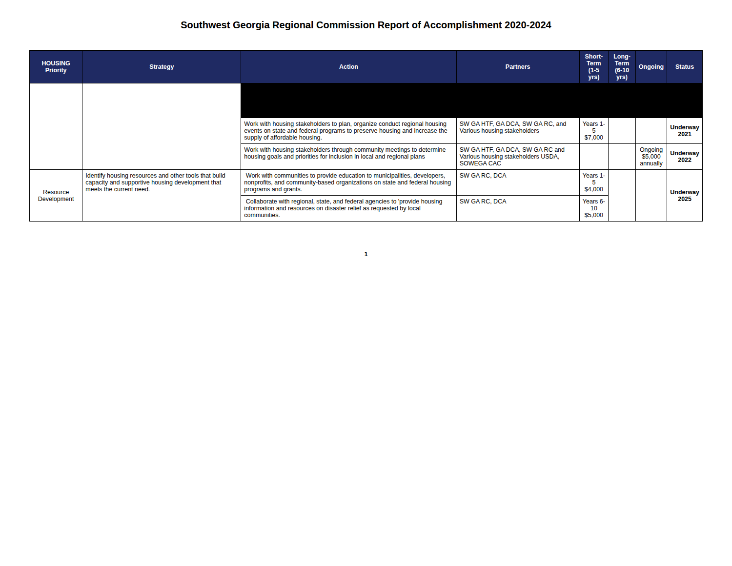Southwest Georgia Regional Commission Report of Accomplishment 2020-2024
| HOUSING Priority | Strategy | Action | Partners | Short- Term (1-5 yrs) | Long- Term (6-10 yrs) | Ongoing | Status |
| --- | --- | --- | --- | --- | --- | --- | --- |
| Work with housing stakeholders to plan, organize conduct regional housing events on state and federal programs to preserve housing and increase the supply of affordable housing. | SW GA HTF, GA DCA, SW GA RC, and Various housing stakeholders | Years 1-5 $7,000 | | | Underway 2021 |
| Work with housing stakeholders through community meetings to determine housing goals and priorities for inclusion in local and regional plans | SW GA HTF, GA DCA, SW GA RC and Various housing stakeholders USDA, SOWEGA CAC | | | Ongoing $5,000 annually | Underway 2022 |
| Resource Development | Identify housing resources and other tools that build capacity and supportive housing development that meets the current need. | Work with communities to provide education to municipalities, developers, nonprofits, and community-based organizations on state and federal housing programs and grants. | SW GA RC, DCA | Years 1-5 $4,000 | | | Underway 2025 |
| Collaborate with regional, state, and federal agencies to 'provide housing information and resources on disaster relief as requested by local communities. | SW GA RC, DCA | Years 6-10 $5,000 |
1